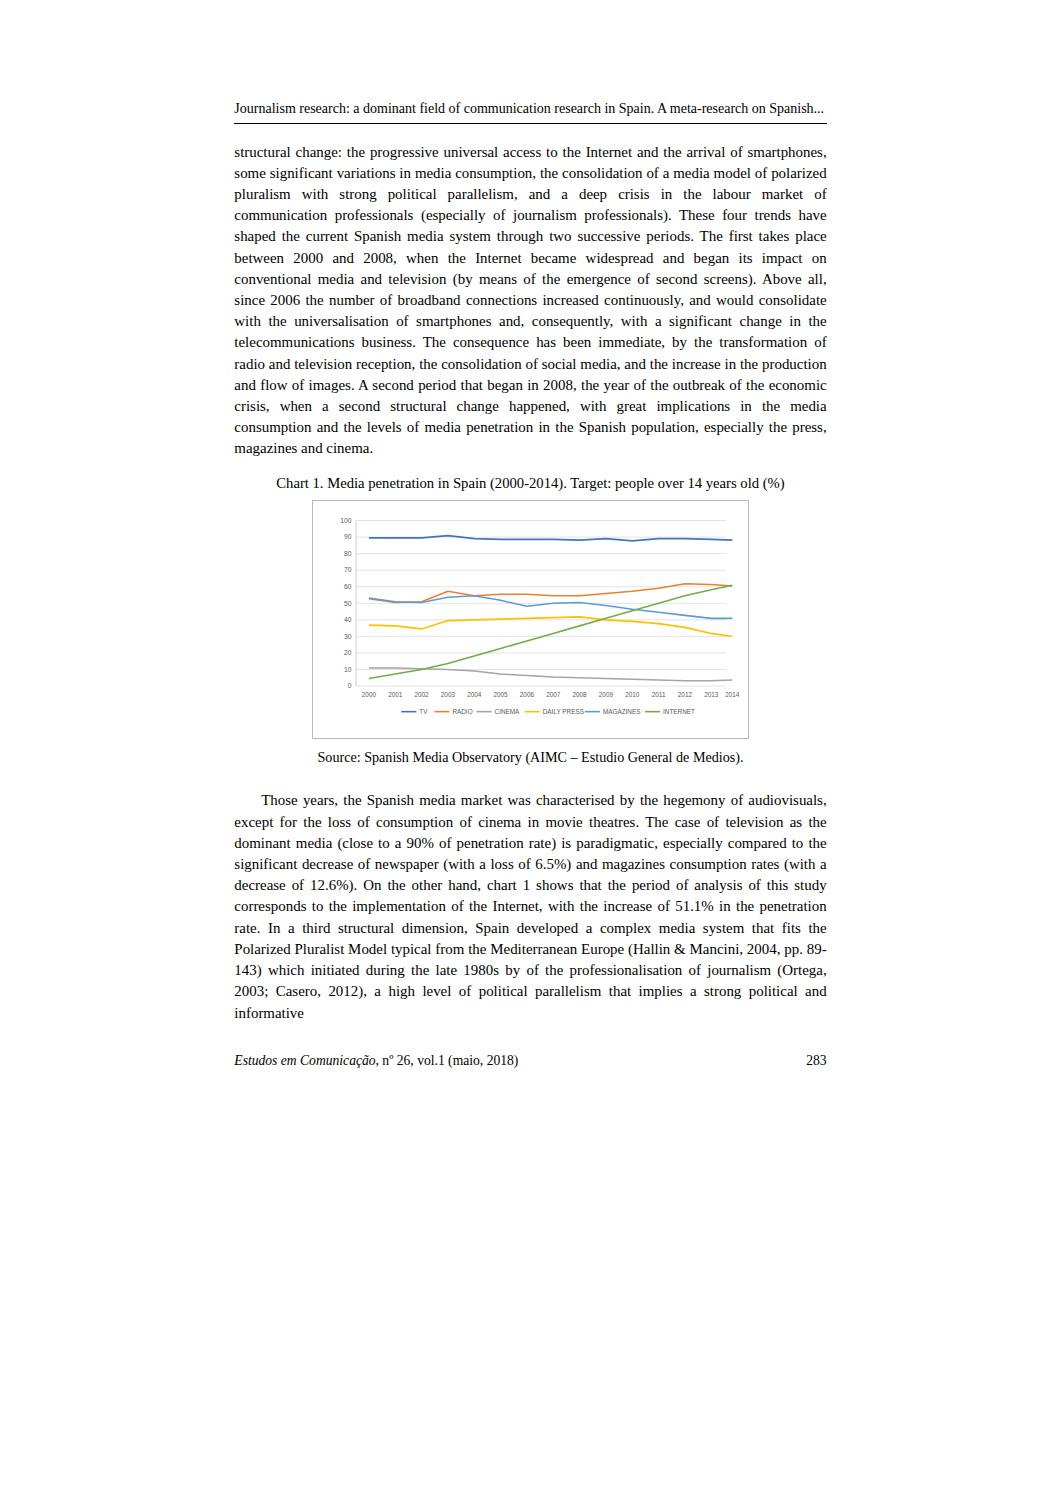Journalism research: a dominant field of communication research in Spain. A meta-research on Spanish...
structural change: the progressive universal access to the Internet and the arrival of smartphones, some significant variations in media consumption, the consolidation of a media model of polarized pluralism with strong political parallelism, and a deep crisis in the labour market of communication professionals (especially of journalism professionals). These four trends have shaped the current Spanish media system through two successive periods. The first takes place between 2000 and 2008, when the Internet became widespread and began its impact on conventional media and television (by means of the emergence of second screens). Above all, since 2006 the number of broadband connections increased continuously, and would consolidate with the universalisation of smartphones and, consequently, with a significant change in the telecommunications business. The consequence has been immediate, by the transformation of radio and television reception, the consolidation of social media, and the increase in the production and flow of images. A second period that began in 2008, the year of the outbreak of the economic crisis, when a second structural change happened, with great implications in the media consumption and the levels of media penetration in the Spanish population, especially the press, magazines and cinema.
Chart 1. Media penetration in Spain (2000-2014). Target: people over 14 years old (%)
100 90 80 70 60 50 40 30 20 10 0 2000 2001 2002 2003 2004 2005 2006 2007 2008 2009 2010 2011 2012 2013 2014 TV RADIO CINEMA DAILY PRESS MAGAZINES INTERNET
Source: Spanish Media Observatory (AIMC – Estudio General de Medios).
Those years, the Spanish media market was characterised by the hegemony of audiovisuals, except for the loss of consumption of cinema in movie theatres. The case of television as the dominant media (close to a 90% of penetration rate) is paradigmatic, especially compared to the significant decrease of newspaper (with a loss of 6.5%) and magazines consumption rates (with a decrease of 12.6%). On the other hand, chart 1 shows that the period of analysis of this study corresponds to the implementation of the Internet, with the increase of 51.1% in the penetration rate. In a third structural dimension, Spain developed a complex media system that fits the Polarized Pluralist Model typical from the Mediterranean Europe (Hallin & Mancini, 2004, pp. 89-143) which initiated during the late 1980s by of the professionalisation of journalism (Ortega, 2003; Casero, 2012), a high level of political parallelism that implies a strong political and informative
Estudos em Comunicação, nº 26, vol.1 (maio, 2018)
283